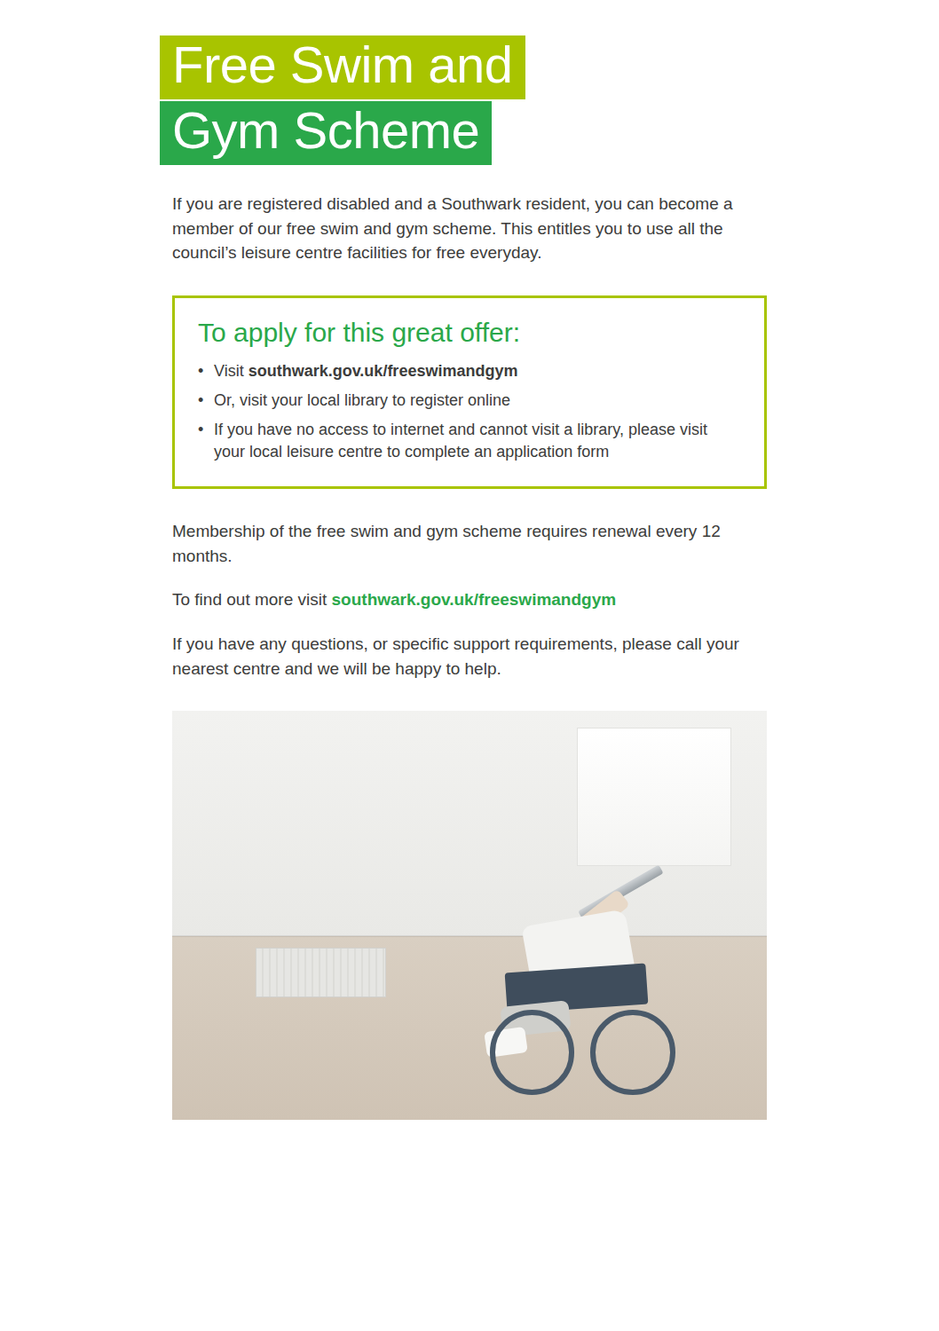Free Swim and Gym Scheme
If you are registered disabled and a Southwark resident, you can become a member of our free swim and gym scheme. This entitles you to use all the council’s leisure centre facilities for free everyday.
To apply for this great offer:
Visit southwark.gov.uk/freeswimandgym
Or, visit your local library to register online
If you have no access to internet and cannot visit a library, please visit your local leisure centre to complete an application form
Membership of the free swim and gym scheme requires renewal every 12 months.
To find out more visit southwark.gov.uk/freeswimandgym
If you have any questions, or specific support requirements, please call your nearest centre and we will be happy to help.